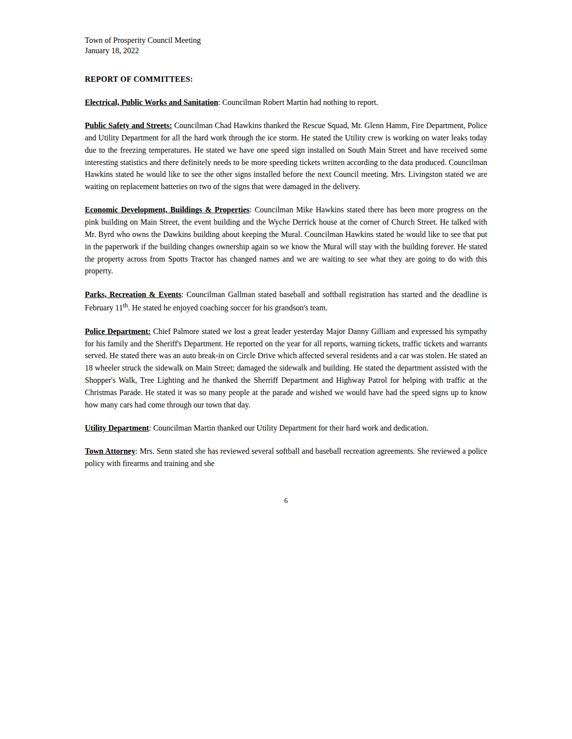Town of Prosperity Council Meeting
January 18, 2022
REPORT OF COMMITTEES:
Electrical, Public Works and Sanitation: Councilman Robert Martin had nothing to report.
Public Safety and Streets: Councilman Chad Hawkins thanked the Rescue Squad, Mr. Glenn Hamm, Fire Department, Police and Utility Department for all the hard work through the ice storm. He stated the Utility crew is working on water leaks today due to the freezing temperatures. He stated we have one speed sign installed on South Main Street and have received some interesting statistics and there definitely needs to be more speeding tickets written according to the data produced. Councilman Hawkins stated he would like to see the other signs installed before the next Council meeting. Mrs. Livingston stated we are waiting on replacement batteries on two of the signs that were damaged in the delivery.
Economic Development, Buildings & Properties: Councilman Mike Hawkins stated there has been more progress on the pink building on Main Street, the event building and the Wyche Derrick house at the corner of Church Street. He talked with Mr. Byrd who owns the Dawkins building about keeping the Mural. Councilman Hawkins stated he would like to see that put in the paperwork if the building changes ownership again so we know the Mural will stay with the building forever. He stated the property across from Spotts Tractor has changed names and we are waiting to see what they are going to do with this property.
Parks, Recreation & Events: Councilman Gallman stated baseball and softball registration has started and the deadline is February 11th. He stated he enjoyed coaching soccer for his grandson's team.
Police Department: Chief Palmore stated we lost a great leader yesterday Major Danny Gilliam and expressed his sympathy for his family and the Sheriff's Department. He reported on the year for all reports, warning tickets, traffic tickets and warrants served. He stated there was an auto break-in on Circle Drive which affected several residents and a car was stolen. He stated an 18 wheeler struck the sidewalk on Main Street; damaged the sidewalk and building. He stated the department assisted with the Shopper's Walk, Tree Lighting and he thanked the Sherriff Department and Highway Patrol for helping with traffic at the Christmas Parade. He stated it was so many people at the parade and wished we would have had the speed signs up to know how many cars had come through our town that day.
Utility Department: Councilman Martin thanked our Utility Department for their hard work and dedication.
Town Attorney: Mrs. Senn stated she has reviewed several softball and baseball recreation agreements. She reviewed a police policy with firearms and training and she
6